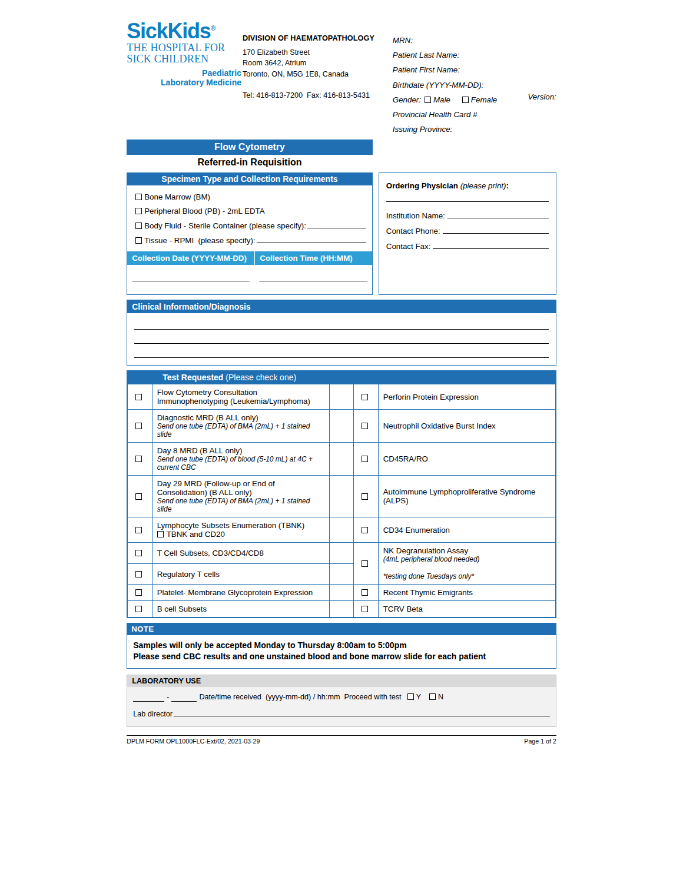SickKids®
THE HOSPITAL FOR
SICK CHILDREN
Paediatric
Laboratory Medicine
DIVISION OF HAEMATOPATHOLOGY
170 Elizabeth Street
Room 3642, Atrium
Toronto, ON, M5G 1E8, Canada
Tel: 416-813-7200 Fax: 416-813-5431
MRN:
Patient Last Name:
Patient First Name:
Birthdate (YYYY-MM-DD):
Gender: Male Female
Provincial Health Card #
Issuing Province:
Version:
Flow Cytometry
Referred-in Requisition
Specimen Type and Collection Requirements
Bone Marrow (BM)
Peripheral Blood (PB) - 2mL EDTA
Body Fluid - Sterile Container (please specify):
Tissue - RPMI (please specify):
Collection Date (YYYY-MM-DD)
Collection Time (HH:MM)
Ordering Physician (please print):
Institution Name:
Contact Phone:
Contact Fax:
Clinical Information/Diagnosis
Test Requested (Please check one)
| | Flow Cytometry Consultation Immunophenotyping (Leukemia/Lymphoma) | | | Perforin Protein Expression |
| | Diagnostic MRD (B ALL only) Send one tube (EDTA) of BMA (2mL) + 1 stained slide | | | Neutrophil Oxidative Burst Index |
| | Day 8 MRD (B ALL only) Send one tube (EDTA) of blood (5-10 mL) at 4C + current CBC | | | CD45RA/RO |
| | Day 29 MRD (Follow-up or End of Consolidation) (B ALL only) Send one tube (EDTA) of BMA (2mL) + 1 stained slide | | | Autoimmune Lymphoproliferative Syndrome (ALPS) |
| | Lymphocyte Subsets Enumeration (TBNK) TBNK and CD20 | | | CD34 Enumeration |
| | T Cell Subsets, CD3/CD4/CD8 | | | NK Degranulation Assay (4mL peripheral blood needed) *testing done Tuesdays only* |
| | Regulatory T cells | |
| | Platelet- Membrane Glycoprotein Expression | | | Recent Thymic Emigrants |
| | B cell Subsets | | | TCRV Beta |
NOTE
Samples will only be accepted Monday to Thursday 8:00am to 5:00pm
Please send CBC results and one unstained blood and bone marrow slide for each patient
LABORATORY USE
- Date/time received (yyyy-mm-dd) / hh:mm Proceed with test Y N
Lab director
DPLM FORM OPL1000FLC-Ext/02, 2021-03-29
Page 1 of 2